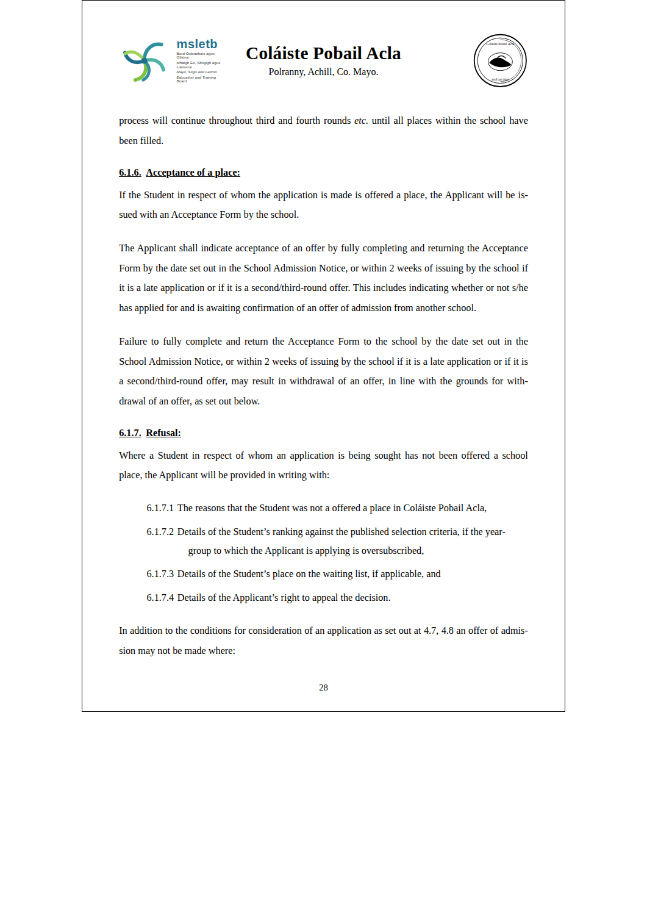msletb
Bord Oideachais agus Oiliúna
Mhaigh Eo, Shligigh agus Liatroma
Mayo, Sligo and Leitrim
Education and Training Board
Coláiste Pobail Acla
Polranny, Achill, Co. Mayo.
Coláiste Pobail Acla mol an óige
process will continue throughout third and fourth rounds etc. until all places within the school have been filled.
6.1.6. Acceptance of a place:
If the Student in respect of whom the application is made is offered a place, the Applicant will be issued with an Acceptance Form by the school.
The Applicant shall indicate acceptance of an offer by fully completing and returning the Acceptance Form by the date set out in the School Admission Notice, or within 2 weeks of issuing by the school if it is a late application or if it is a second/third-round offer. This includes indicating whether or not s/he has applied for and is awaiting confirmation of an offer of admission from another school.
Failure to fully complete and return the Acceptance Form to the school by the date set out in the School Admission Notice, or within 2 weeks of issuing by the school if it is a late application or if it is a second/third-round offer, may result in withdrawal of an offer, in line with the grounds for withdrawal of an offer, as set out below.
6.1.7. Refusal:
Where a Student in respect of whom an application is being sought has not been offered a school place, the Applicant will be provided in writing with:
6.1.7.1 The reasons that the Student was not a offered a place in Coláiste Pobail Acla,
6.1.7.2 Details of the Student’s ranking against the published selection criteria, if the year-group to which the Applicant is applying is oversubscribed,
6.1.7.3 Details of the Student’s place on the waiting list, if applicable, and
6.1.7.4 Details of the Applicant’s right to appeal the decision.
In addition to the conditions for consideration of an application as set out at 4.7, 4.8 an offer of admission may not be made where:
28